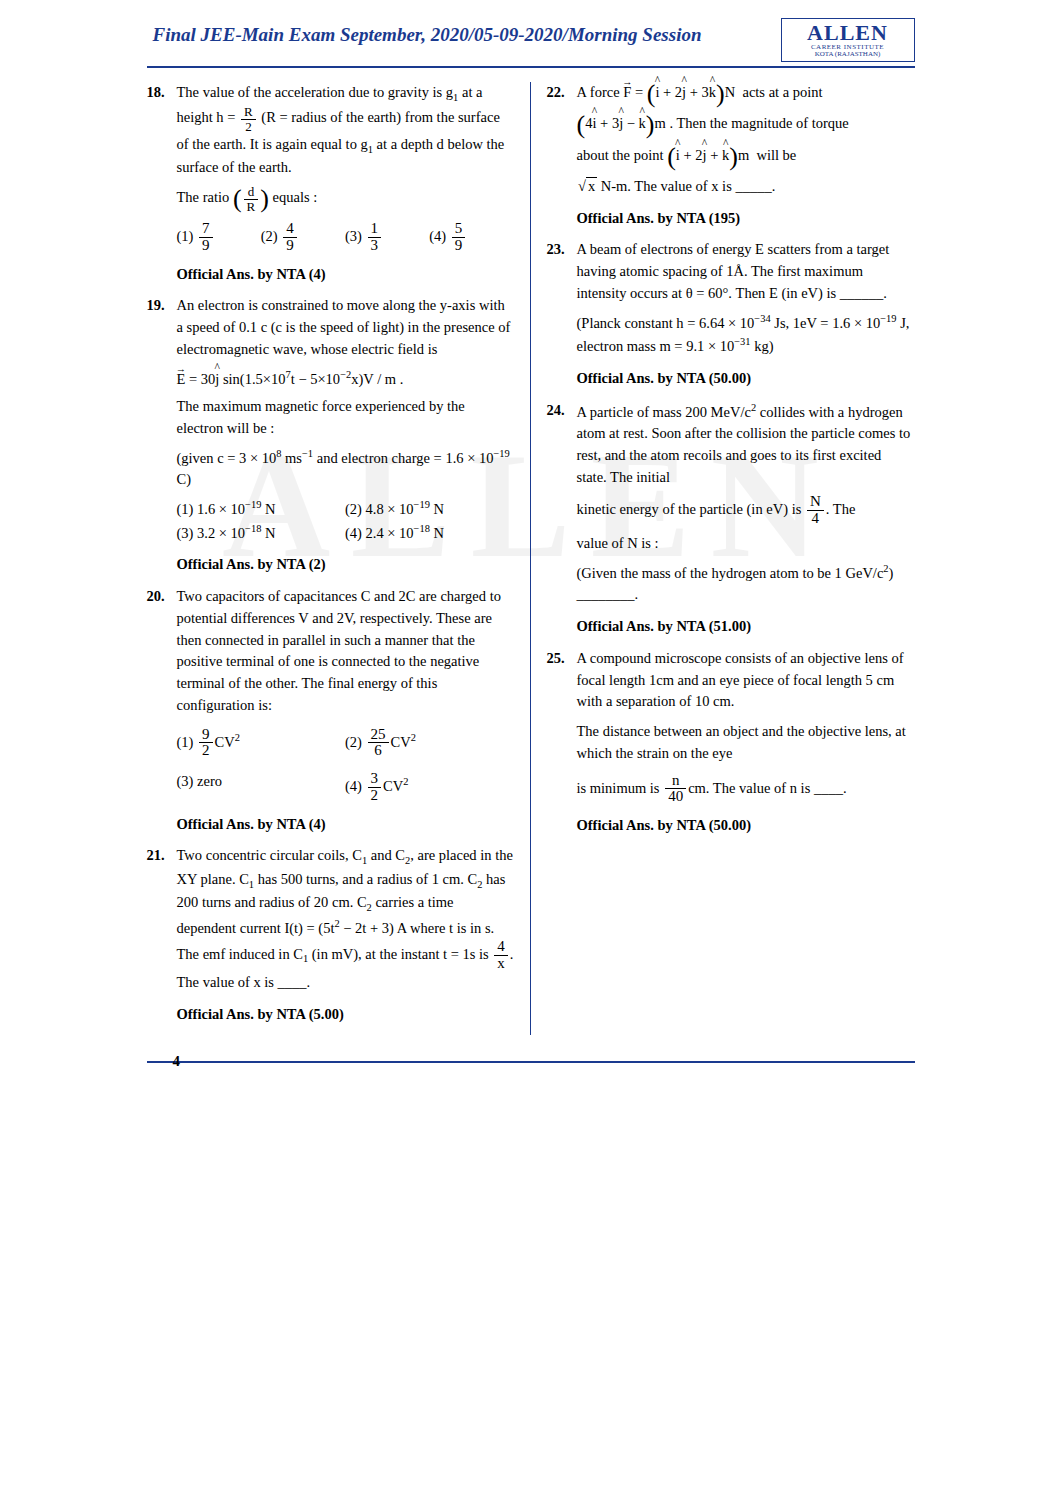ALLEN
Final JEE‑Main Exam September, 2020/05-09-2020/Morning Session
ALLEN
CAREER INSTITUTE
KOTA (RAJASTHAN)
18.
The value of the acceleration due to gravity is g1 at a height h = R 2 (R = radius of the earth) from the surface of the earth. It is again equal to g1 at a depth d below the surface of the earth.
The ratio (dR) equals :
(1) 79
(2) 49
(3) 13
(4) 59
Official Ans. by NTA (4)
19.
An electron is constrained to move along the y-axis with a speed of 0.1 c (c is the speed of light) in the presence of electromagnetic wave, whose electric field is
E = 30j sin(1.5×107t − 5×10−2x)V / m .
The maximum magnetic force experienced by the electron will be :
(given c = 3 × 108 ms−1 and electron charge = 1.6 × 10−19 C)
(1) 1.6 × 10−19 N
(2) 4.8 × 10−19 N
(3) 3.2 × 10−18 N
(4) 2.4 × 10−18 N
Official Ans. by NTA (2)
20.
Two capacitors of capacitances C and 2C are charged to potential differences V and 2V, respectively. These are then connected in parallel in such a manner that the positive terminal of one is connected to the negative terminal of the other. The final energy of this configuration is:
(1) 92 CV2
(2) 256 CV2
(3) zero
(4) 32 CV2
Official Ans. by NTA (4)
21.
Two concentric circular coils, C1 and C2, are placed in the XY plane. C1 has 500 turns, and a radius of 1 cm. C2 has 200 turns and radius of 20 cm. C2 carries a time dependent current I(t) = (5t2 − 2t + 3) A where t is in s. The emf induced in C1 (in mV), at the instant t = 1s is 4 x. The value of x is ____.
Official Ans. by NTA (5.00)
22.
A force F = (i + 2j + 3k) N acts at a point
(4i + 3j − k) m . Then the magnitude of torque
about the point (i + 2j + k) m will be
√x N-m. The value of x is _____.
Official Ans. by NTA (195)
23.
A beam of electrons of energy E scatters from a target having atomic spacing of 1Å. The first maximum intensity occurs at θ = 60°. Then E (in eV) is ______.
(Planck constant h = 6.64 × 10−34 Js, 1eV = 1.6 × 10−19 J, electron mass m = 9.1 × 10−31 kg)
Official Ans. by NTA (50.00)
24.
A particle of mass 200 MeV/c2 collides with a hydrogen atom at rest. Soon after the collision the particle comes to rest, and the atom recoils and goes to its first excited state. The initial
kinetic energy of the particle (in eV) is N 4. The
value of N is :
(Given the mass of the hydrogen atom to be 1 GeV/c2) ________.
Official Ans. by NTA (51.00)
25.
A compound microscope consists of an objective lens of focal length 1cm and an eye piece of focal length 5 cm with a separation of 10 cm.
The distance between an object and the objective lens, at which the strain on the eye
is minimum is n 40cm. The value of n is ____.
Official Ans. by NTA (50.00)
4